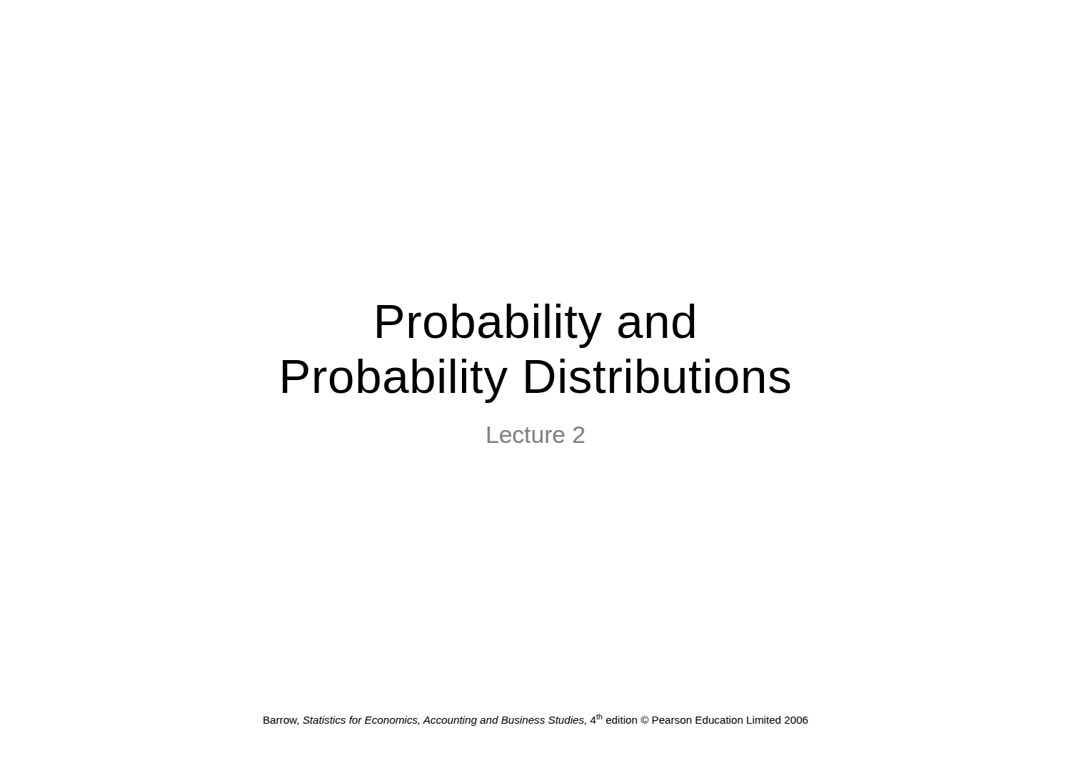Probability and Probability Distributions
Lecture 2
Barrow, Statistics for Economics, Accounting and Business Studies, 4th edition © Pearson Education Limited 2006